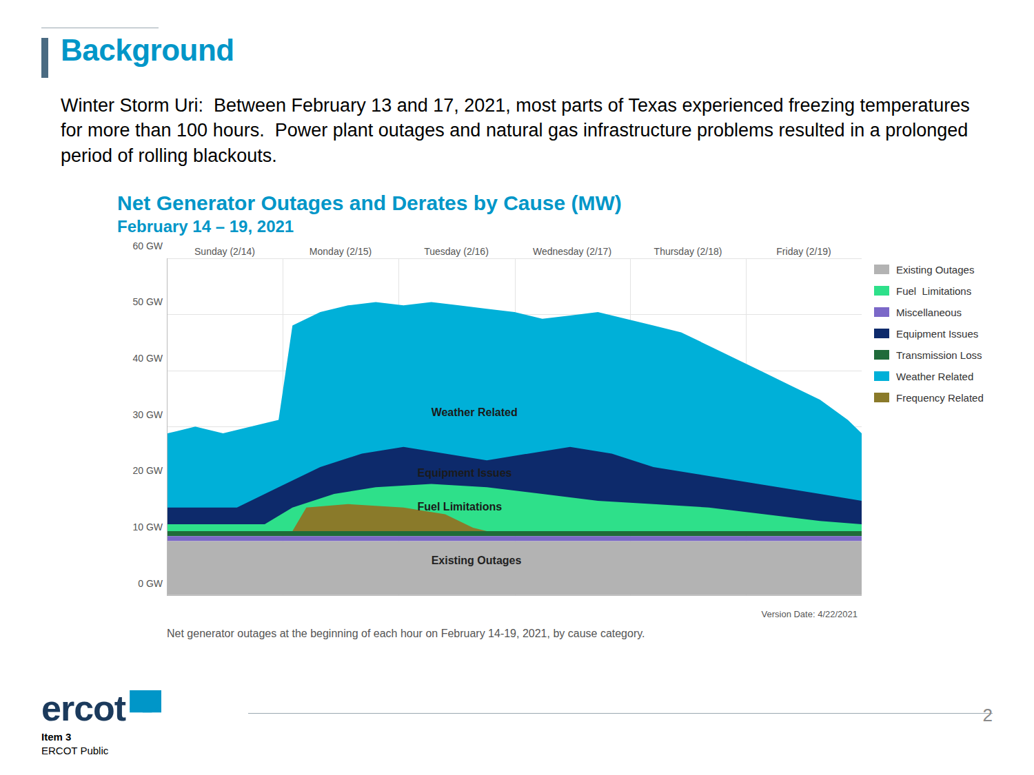Background
Winter Storm Uri: Between February 13 and 17, 2021, most parts of Texas experienced freezing temperatures for more than 100 hours. Power plant outages and natural gas infrastructure problems resulted in a prolonged period of rolling blackouts.
Net Generator Outages and Derates by Cause (MW)
February 14 – 19, 2021
Sunday (2/14) Monday (2/15) Tuesday (2/16) Wednesday (2/17) Thursday (2/18) Friday (2/19)
60 GW 50 GW 40 GW 30 GW 20 GW 10 GW 0 GW
Weather Related Equipment Issues Fuel Limitations Existing Outages
Version Date: 4/22/2021
Existing Outages
Fuel Limitations
Miscellaneous
Equipment Issues
Transmission Loss
Weather Related
Frequency Related
Net generator outages at the beginning of each hour on February 14-19, 2021, by cause category.
ercot
2
Item 3
ERCOT Public